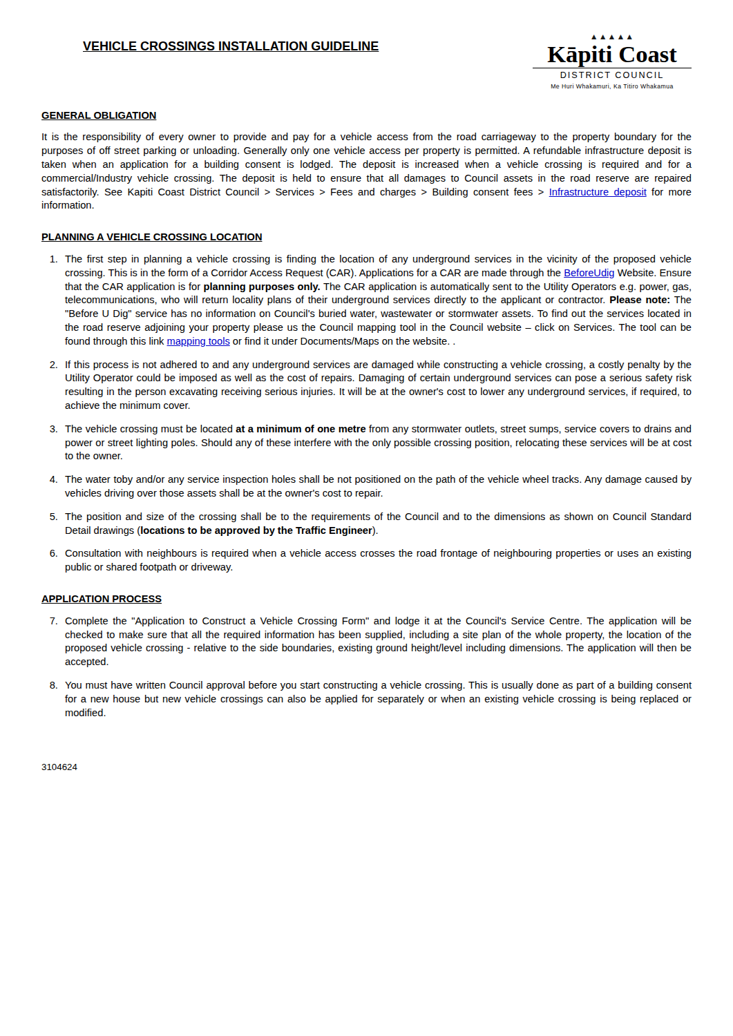▲▲▲▲▲
Kāpiti Coast
DISTRICT COUNCIL
Me Huri Whakamuri, Ka Titiro Whakamua
VEHICLE CROSSINGS INSTALLATION GUIDELINE
GENERAL OBLIGATION
It is the responsibility of every owner to provide and pay for a vehicle access from the road carriageway to the property boundary for the purposes of off street parking or unloading. Generally only one vehicle access per property is permitted. A refundable infrastructure deposit is taken when an application for a building consent is lodged. The deposit is increased when a vehicle crossing is required and for a commercial/Industry vehicle crossing. The deposit is held to ensure that all damages to Council assets in the road reserve are repaired satisfactorily. See Kapiti Coast District Council > Services > Fees and charges > Building consent fees > Infrastructure deposit for more information.
PLANNING A VEHICLE CROSSING LOCATION
The first step in planning a vehicle crossing is finding the location of any underground services in the vicinity of the proposed vehicle crossing. This is in the form of a Corridor Access Request (CAR). Applications for a CAR are made through the BeforeUdig Website. Ensure that the CAR application is for planning purposes only. The CAR application is automatically sent to the Utility Operators e.g. power, gas, telecommunications, who will return locality plans of their underground services directly to the applicant or contractor. Please note: The "Before U Dig" service has no information on Council's buried water, wastewater or stormwater assets. To find out the services located in the road reserve adjoining your property please us the Council mapping tool in the Council website – click on Services. The tool can be found through this link mapping tools or find it under Documents/Maps on the website. .
If this process is not adhered to and any underground services are damaged while constructing a vehicle crossing, a costly penalty by the Utility Operator could be imposed as well as the cost of repairs. Damaging of certain underground services can pose a serious safety risk resulting in the person excavating receiving serious injuries. It will be at the owner's cost to lower any underground services, if required, to achieve the minimum cover.
The vehicle crossing must be located at a minimum of one metre from any stormwater outlets, street sumps, service covers to drains and power or street lighting poles. Should any of these interfere with the only possible crossing position, relocating these services will be at cost to the owner.
The water toby and/or any service inspection holes shall be not positioned on the path of the vehicle wheel tracks. Any damage caused by vehicles driving over those assets shall be at the owner's cost to repair.
The position and size of the crossing shall be to the requirements of the Council and to the dimensions as shown on Council Standard Detail drawings (locations to be approved by the Traffic Engineer).
Consultation with neighbours is required when a vehicle access crosses the road frontage of neighbouring properties or uses an existing public or shared footpath or driveway.
APPLICATION PROCESS
Complete the "Application to Construct a Vehicle Crossing Form" and lodge it at the Council's Service Centre. The application will be checked to make sure that all the required information has been supplied, including a site plan of the whole property, the location of the proposed vehicle crossing - relative to the side boundaries, existing ground height/level including dimensions. The application will then be accepted.
You must have written Council approval before you start constructing a vehicle crossing. This is usually done as part of a building consent for a new house but new vehicle crossings can also be applied for separately or when an existing vehicle crossing is being replaced or modified.
3104624